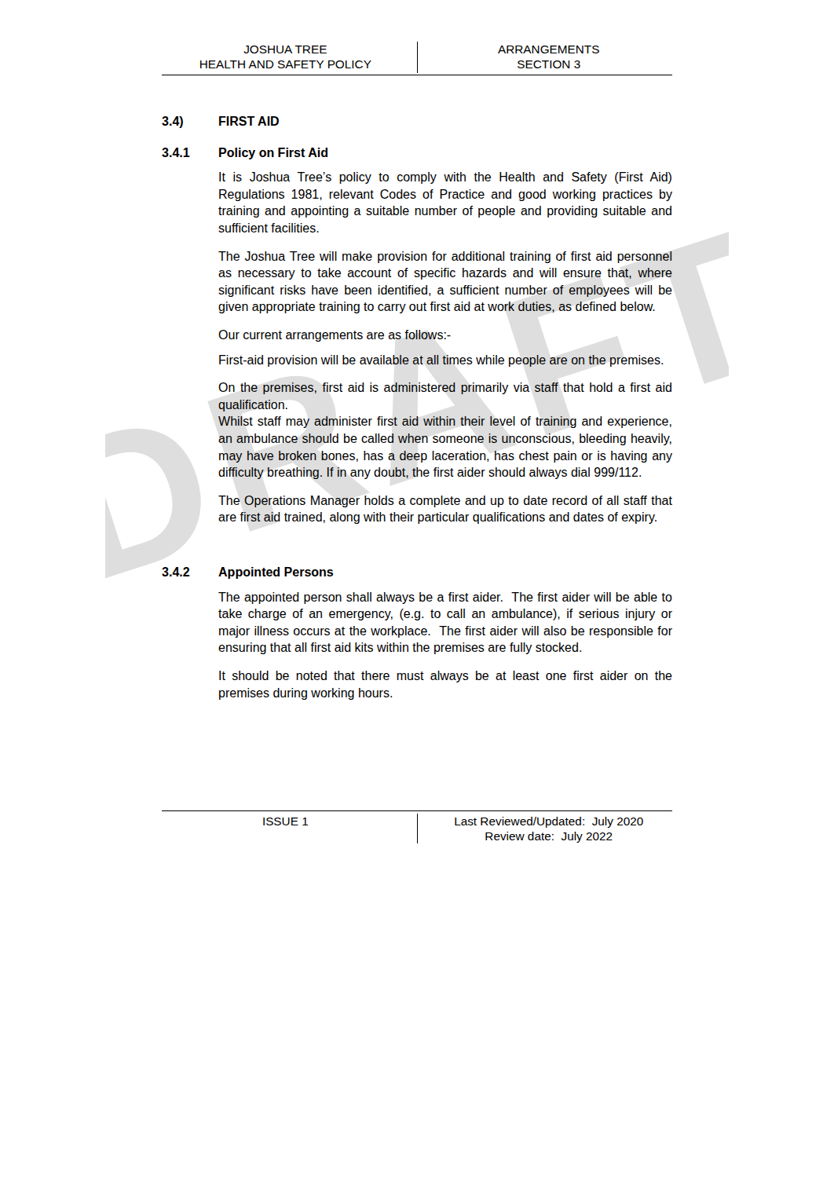DRAFT
| JOSHUA TREE HEALTH AND SAFETY POLICY | ARRANGEMENTS SECTION 3 |
3.4)
FIRST AID
3.4.1
Policy on First Aid
It is Joshua Tree’s policy to comply with the Health and Safety (First Aid) Regulations 1981, relevant Codes of Practice and good working practices by training and appointing a suitable number of people and providing suitable and sufficient facilities.
The Joshua Tree will make provision for additional training of first aid personnel as necessary to take account of specific hazards and will ensure that, where significant risks have been identified, a sufficient number of employees will be given appropriate training to carry out first aid at work duties, as defined below.
Our current arrangements are as follows:-
First-aid provision will be available at all times while people are on the premises.
On the premises, first aid is administered primarily via staff that hold a first aid qualification.
Whilst staff may administer first aid within their level of training and experience, an ambulance should be called when someone is unconscious, bleeding heavily, may have broken bones, has a deep laceration, has chest pain or is having any difficulty breathing. If in any doubt, the first aider should always dial 999/112.
The Operations Manager holds a complete and up to date record of all staff that are first aid trained, along with their particular qualifications and dates of expiry.
3.4.2
Appointed Persons
The appointed person shall always be a first aider. The first aider will be able to take charge of an emergency, (e.g. to call an ambulance), if serious injury or major illness occurs at the workplace. The first aider will also be responsible for ensuring that all first aid kits within the premises are fully stocked.
It should be noted that there must always be at least one first aider on the premises during working hours.
| ISSUE 1 | Last Reviewed/Updated: July 2020 Review date: July 2022 |